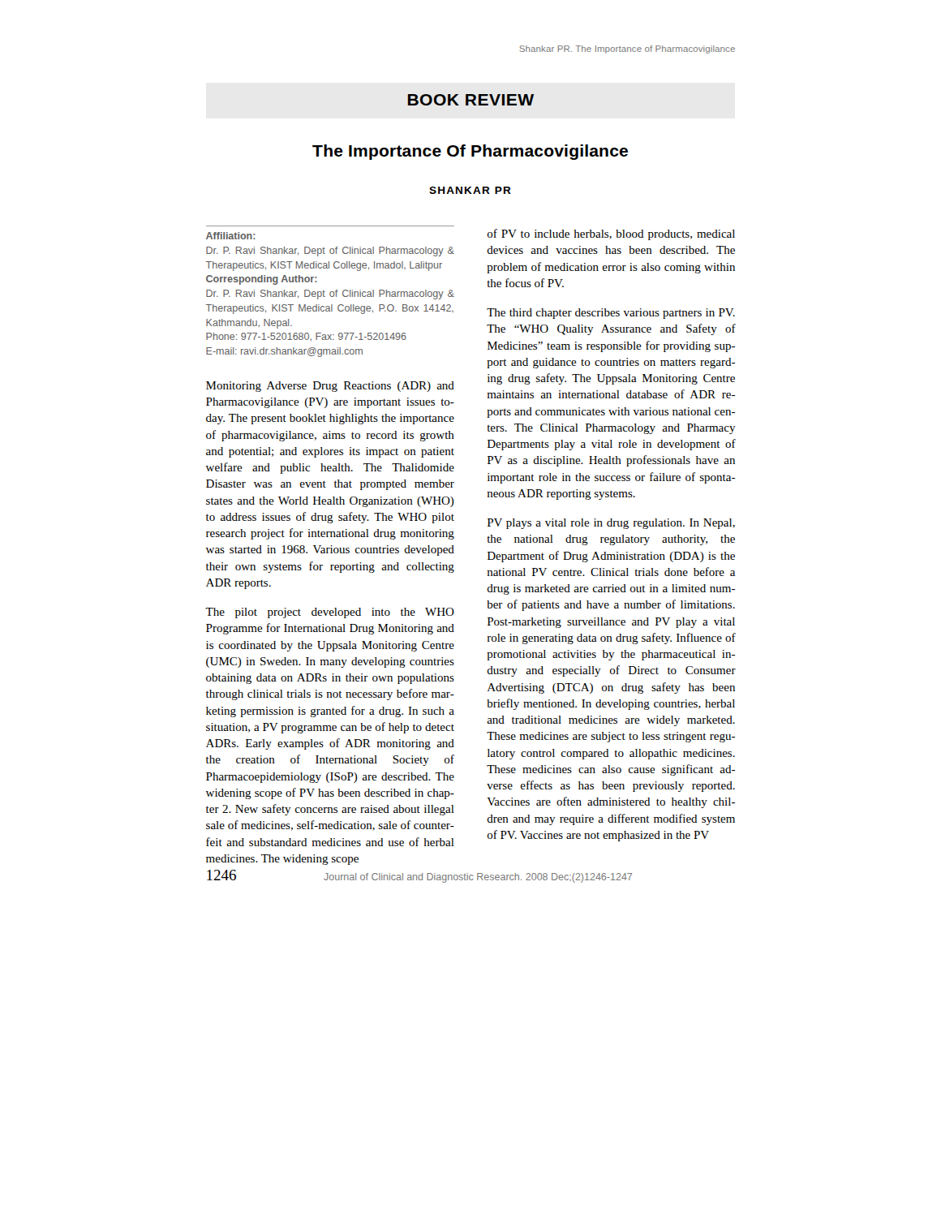Shankar PR. The Importance of Pharmacovigilance
BOOK REVIEW
The Importance Of Pharmacovigilance
SHANKAR PR
Affiliation:
Dr. P. Ravi Shankar, Dept of Clinical Pharmacology & Therapeutics, KIST Medical College, Imadol, Lalitpur
Corresponding Author:
Dr. P. Ravi Shankar, Dept of Clinical Pharmacology & Therapeutics, KIST Medical College, P.O. Box 14142, Kathmandu, Nepal.
Phone: 977-1-5201680, Fax: 977-1-5201496
E-mail: ravi.dr.shankar@gmail.com
Monitoring Adverse Drug Reactions (ADR) and Pharmacovigilance (PV) are important issues today. The present booklet highlights the importance of pharmacovigilance, aims to record its growth and potential; and explores its impact on patient welfare and public health. The Thalidomide Disaster was an event that prompted member states and the World Health Organization (WHO) to address issues of drug safety. The WHO pilot research project for international drug monitoring was started in 1968. Various countries developed their own systems for reporting and collecting ADR reports.
The pilot project developed into the WHO Programme for International Drug Monitoring and is coordinated by the Uppsala Monitoring Centre (UMC) in Sweden. In many developing countries obtaining data on ADRs in their own populations through clinical trials is not necessary before marketing permission is granted for a drug. In such a situation, a PV programme can be of help to detect ADRs. Early examples of ADR monitoring and the creation of International Society of Pharmacoepidemiology (ISoP) are described. The widening scope of PV has been described in chapter 2. New safety concerns are raised about illegal sale of medicines, self-medication, sale of counterfeit and substandard medicines and use of herbal medicines. The widening scope
of PV to include herbals, blood products, medical devices and vaccines has been described. The problem of medication error is also coming within the focus of PV.
The third chapter describes various partners in PV. The “WHO Quality Assurance and Safety of Medicines” team is responsible for providing support and guidance to countries on matters regarding drug safety. The Uppsala Monitoring Centre maintains an international database of ADR reports and communicates with various national centers. The Clinical Pharmacology and Pharmacy Departments play a vital role in development of PV as a discipline. Health professionals have an important role in the success or failure of spontaneous ADR reporting systems.
PV plays a vital role in drug regulation. In Nepal, the national drug regulatory authority, the Department of Drug Administration (DDA) is the national PV centre. Clinical trials done before a drug is marketed are carried out in a limited number of patients and have a number of limitations. Post-marketing surveillance and PV play a vital role in generating data on drug safety. Influence of promotional activities by the pharmaceutical industry and especially of Direct to Consumer Advertising (DTCA) on drug safety has been briefly mentioned. In developing countries, herbal and traditional medicines are widely marketed. These medicines are subject to less stringent regulatory control compared to allopathic medicines. These medicines can also cause significant adverse effects as has been previously reported. Vaccines are often administered to healthy children and may require a different modified system of PV. Vaccines are not emphasized in the PV
1246
Journal of Clinical and Diagnostic Research. 2008 Dec;(2)1246-1247